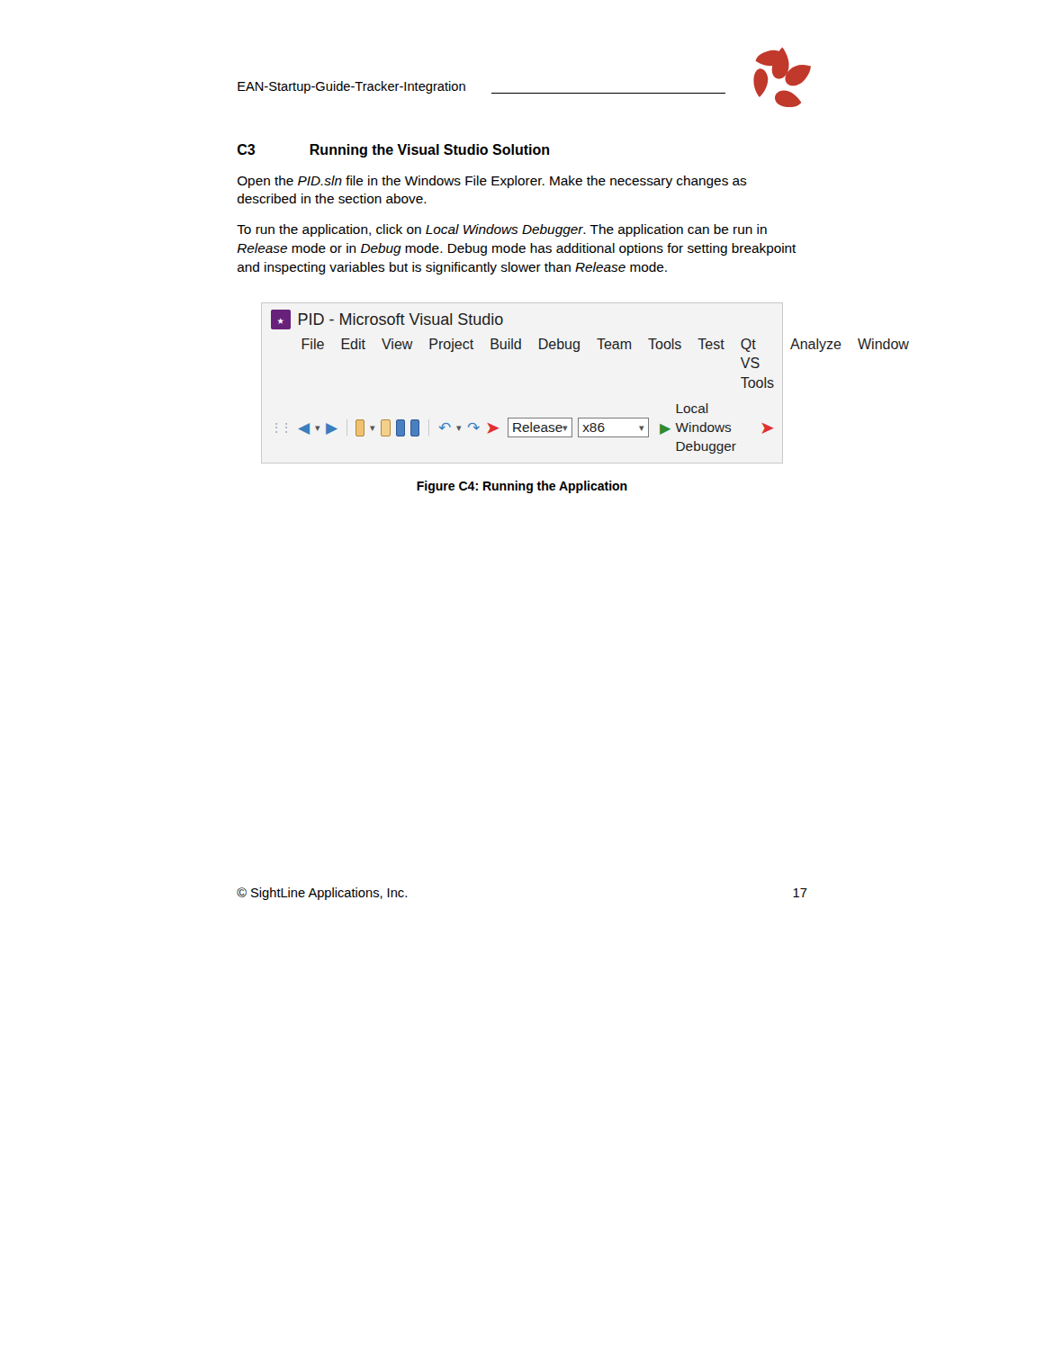EAN-Startup-Guide-Tracker-Integration
C3 Running the Visual Studio Solution
Open the PID.sln file in the Windows File Explorer. Make the necessary changes as described in the section above.
To run the application, click on Local Windows Debugger. The application can be run in Release mode or in Debug mode. Debug mode has additional options for setting breakpoint and inspecting variables but is significantly slower than Release mode.
★
PID - Microsoft Visual Studio
File Edit View Project Build Debug Team Tools Test Qt VS Tools Analyze Window
⋮⋮ ◀ ▾ ▶ ▾ ↶ ▾ ↷ ➤ Release▾ x86▾ ▶ Local Windows Debugger ➤
Figure C4: Running the Application
© SightLine Applications, Inc. 17